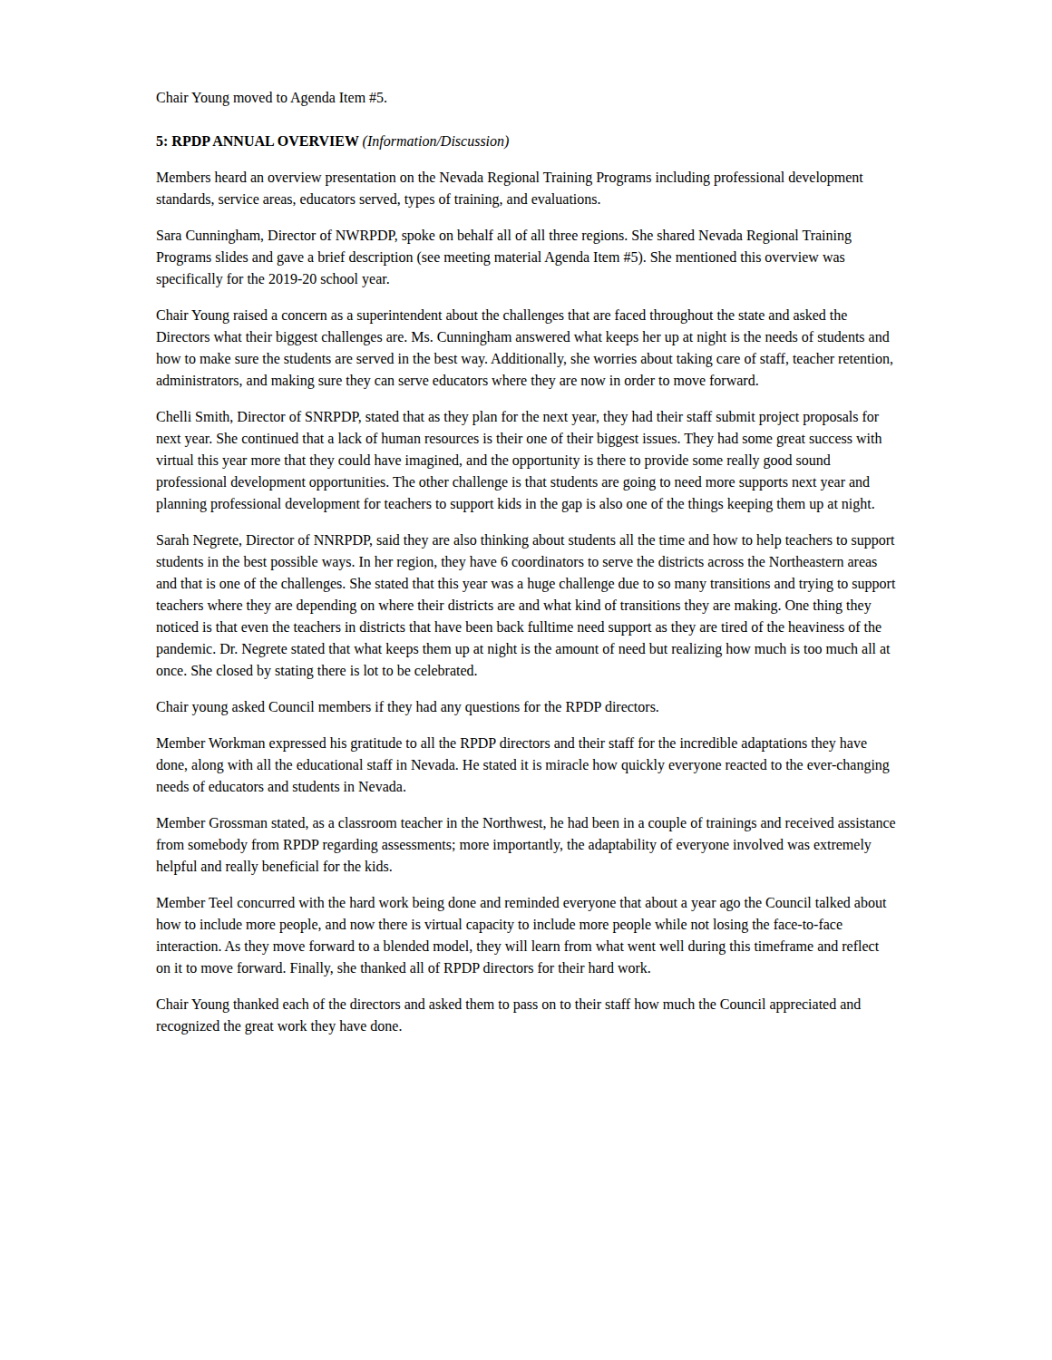Chair Young moved to Agenda Item #5.
5: RPDP ANNUAL OVERVIEW (Information/Discussion)
Members heard an overview presentation on the Nevada Regional Training Programs including professional development standards, service areas, educators served, types of training, and evaluations.
Sara Cunningham, Director of NWRPDP, spoke on behalf all of all three regions. She shared Nevada Regional Training Programs slides and gave a brief description (see meeting material Agenda Item #5). She mentioned this overview was specifically for the 2019-20 school year.
Chair Young raised a concern as a superintendent about the challenges that are faced throughout the state and asked the Directors what their biggest challenges are. Ms. Cunningham answered what keeps her up at night is the needs of students and how to make sure the students are served in the best way. Additionally, she worries about taking care of staff, teacher retention, administrators, and making sure they can serve educators where they are now in order to move forward.
Chelli Smith, Director of SNRPDP, stated that as they plan for the next year, they had their staff submit project proposals for next year. She continued that a lack of human resources is their one of their biggest issues. They had some great success with virtual this year more that they could have imagined, and the opportunity is there to provide some really good sound professional development opportunities. The other challenge is that students are going to need more supports next year and planning professional development for teachers to support kids in the gap is also one of the things keeping them up at night.
Sarah Negrete, Director of NNRPDP, said they are also thinking about students all the time and how to help teachers to support students in the best possible ways. In her region, they have 6 coordinators to serve the districts across the Northeastern areas and that is one of the challenges. She stated that this year was a huge challenge due to so many transitions and trying to support teachers where they are depending on where their districts are and what kind of transitions they are making. One thing they noticed is that even the teachers in districts that have been back fulltime need support as they are tired of the heaviness of the pandemic. Dr. Negrete stated that what keeps them up at night is the amount of need but realizing how much is too much all at once. She closed by stating there is lot to be celebrated.
Chair young asked Council members if they had any questions for the RPDP directors.
Member Workman expressed his gratitude to all the RPDP directors and their staff for the incredible adaptations they have done, along with all the educational staff in Nevada. He stated it is miracle how quickly everyone reacted to the ever-changing needs of educators and students in Nevada.
Member Grossman stated, as a classroom teacher in the Northwest, he had been in a couple of trainings and received assistance from somebody from RPDP regarding assessments; more importantly, the adaptability of everyone involved was extremely helpful and really beneficial for the kids.
Member Teel concurred with the hard work being done and reminded everyone that about a year ago the Council talked about how to include more people, and now there is virtual capacity to include more people while not losing the face-to-face interaction. As they move forward to a blended model, they will learn from what went well during this timeframe and reflect on it to move forward. Finally, she thanked all of RPDP directors for their hard work.
Chair Young thanked each of the directors and asked them to pass on to their staff how much the Council appreciated and recognized the great work they have done.